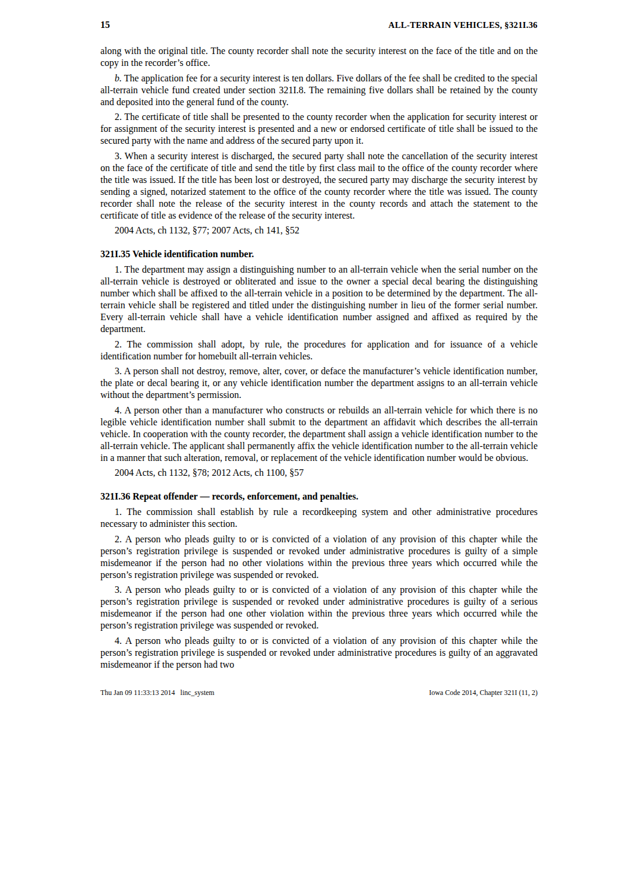15 ALL-TERRAIN VEHICLES, §321I.36
along with the original title. The county recorder shall note the security interest on the face of the title and on the copy in the recorder’s office.
b. The application fee for a security interest is ten dollars. Five dollars of the fee shall be credited to the special all-terrain vehicle fund created under section 321I.8. The remaining five dollars shall be retained by the county and deposited into the general fund of the county.
2. The certificate of title shall be presented to the county recorder when the application for security interest or for assignment of the security interest is presented and a new or endorsed certificate of title shall be issued to the secured party with the name and address of the secured party upon it.
3. When a security interest is discharged, the secured party shall note the cancellation of the security interest on the face of the certificate of title and send the title by first class mail to the office of the county recorder where the title was issued. If the title has been lost or destroyed, the secured party may discharge the security interest by sending a signed, notarized statement to the office of the county recorder where the title was issued. The county recorder shall note the release of the security interest in the county records and attach the statement to the certificate of title as evidence of the release of the security interest.
2004 Acts, ch 1132, §77; 2007 Acts, ch 141, §52
321I.35 Vehicle identification number.
1. The department may assign a distinguishing number to an all-terrain vehicle when the serial number on the all-terrain vehicle is destroyed or obliterated and issue to the owner a special decal bearing the distinguishing number which shall be affixed to the all-terrain vehicle in a position to be determined by the department. The all-terrain vehicle shall be registered and titled under the distinguishing number in lieu of the former serial number. Every all-terrain vehicle shall have a vehicle identification number assigned and affixed as required by the department.
2. The commission shall adopt, by rule, the procedures for application and for issuance of a vehicle identification number for homebuilt all-terrain vehicles.
3. A person shall not destroy, remove, alter, cover, or deface the manufacturer’s vehicle identification number, the plate or decal bearing it, or any vehicle identification number the department assigns to an all-terrain vehicle without the department’s permission.
4. A person other than a manufacturer who constructs or rebuilds an all-terrain vehicle for which there is no legible vehicle identification number shall submit to the department an affidavit which describes the all-terrain vehicle. In cooperation with the county recorder, the department shall assign a vehicle identification number to the all-terrain vehicle. The applicant shall permanently affix the vehicle identification number to the all-terrain vehicle in a manner that such alteration, removal, or replacement of the vehicle identification number would be obvious.
2004 Acts, ch 1132, §78; 2012 Acts, ch 1100, §57
321I.36 Repeat offender — records, enforcement, and penalties.
1. The commission shall establish by rule a recordkeeping system and other administrative procedures necessary to administer this section.
2. A person who pleads guilty to or is convicted of a violation of any provision of this chapter while the person’s registration privilege is suspended or revoked under administrative procedures is guilty of a simple misdemeanor if the person had no other violations within the previous three years which occurred while the person’s registration privilege was suspended or revoked.
3. A person who pleads guilty to or is convicted of a violation of any provision of this chapter while the person’s registration privilege is suspended or revoked under administrative procedures is guilty of a serious misdemeanor if the person had one other violation within the previous three years which occurred while the person’s registration privilege was suspended or revoked.
4. A person who pleads guilty to or is convicted of a violation of any provision of this chapter while the person’s registration privilege is suspended or revoked under administrative procedures is guilty of an aggravated misdemeanor if the person had two
Thu Jan 09 11:33:13 2014 linc_system Iowa Code 2014, Chapter 321I (11, 2)